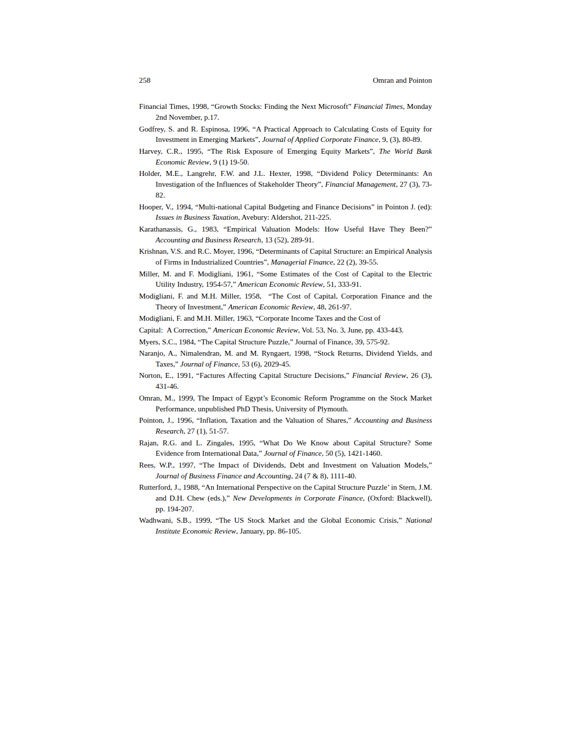258 Omran and Pointon
Financial Times, 1998, “Growth Stocks: Finding the Next Microsoft” Financial Times, Monday 2nd November, p.17.
Godfrey, S. and R. Espinosa, 1996, “A Practical Approach to Calculating Costs of Equity for Investment in Emerging Markets”, Journal of Applied Corporate Finance, 9, (3), 80-89.
Harvey, C.R., 1995, “The Risk Exposure of Emerging Equity Markets”, The World Bank Economic Review, 9 (1) 19-50.
Holder, M.E., Langrehr, F.W. and J.L. Hexter, 1998, “Dividend Policy Determinants: An Investigation of the Influences of Stakeholder Theory”, Financial Management, 27 (3), 73-82.
Hooper, V., 1994, “Multi-national Capital Budgeting and Finance Decisions” in Pointon J. (ed): Issues in Business Taxation, Avebury: Aldershot, 211-225.
Karathanassis, G., 1983, “Empirical Valuation Models: How Useful Have They Been?” Accounting and Business Research, 13 (52), 289-91.
Krishnan, V.S. and R.C. Moyer, 1996, “Determinants of Capital Structure: an Empirical Analysis of Firms in Industrialized Countries”, Managerial Finance, 22 (2), 39-55.
Miller, M. and F. Modigliani, 1961, “Some Estimates of the Cost of Capital to the Electric Utility Industry, 1954-57,” American Economic Review, 51, 333-91.
Modigliani, F. and M.H. Miller, 1958, “The Cost of Capital, Corporation Finance and the Theory of Investment,” American Economic Review, 48, 261-97.
Modigliani, F. and M.H. Miller, 1963, “Corporate Income Taxes and the Cost of
Capital: A Correction,” American Economic Review, Vol. 53, No. 3, June, pp. 433-443.
Myers, S.C., 1984, “The Capital Structure Puzzle,” Journal of Finance, 39, 575-92.
Naranjo, A., Nimalendran, M. and M. Ryngaert, 1998, “Stock Returns, Dividend Yields, and Taxes,” Journal of Finance, 53 (6), 2029-45.
Norton, E., 1991, “Factures Affecting Capital Structure Decisions,” Financial Review, 26 (3), 431-46.
Omran, M., 1999, The Impact of Egypt’s Economic Reform Programme on the Stock Market Performance, unpublished PhD Thesis, University of Plymouth.
Pointon, J., 1996, “Inflation, Taxation and the Valuation of Shares,” Accounting and Business Research, 27 (1), 51-57.
Rajan, R.G. and L. Zingales, 1995, “What Do We Know about Capital Structure? Some Evidence from International Data,” Journal of Finance, 50 (5), 1421-1460.
Rees, W.P., 1997, “The Impact of Dividends, Debt and Investment on Valuation Models,” Journal of Business Finance and Accounting, 24 (7 & 8), 1111-40.
Rutterford, J., 1988, “An International Perspective on the Capital Structure Puzzle’ in Stern, J.M. and D.H. Chew (eds.),” New Developments in Corporate Finance, (Oxford: Blackwell), pp. 194-207.
Wadhwani, S.B., 1999, “The US Stock Market and the Global Economic Crisis,” National Institute Economic Review, January, pp. 86-105.